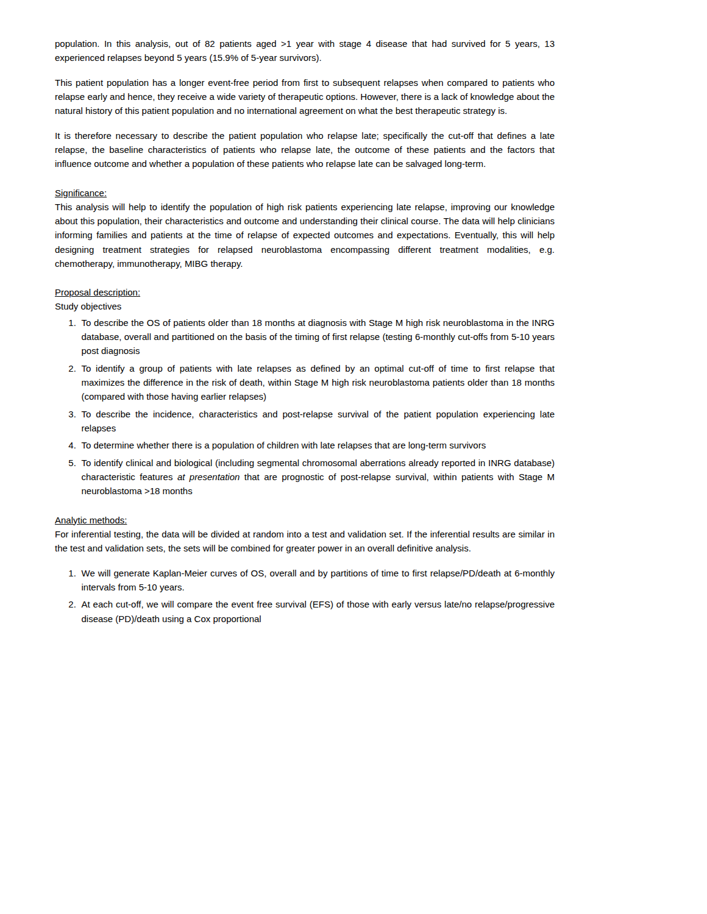population. In this analysis, out of 82 patients aged >1 year with stage 4 disease that had survived for 5 years, 13 experienced relapses beyond 5 years (15.9% of 5-year survivors).
This patient population has a longer event-free period from first to subsequent relapses when compared to patients who relapse early and hence, they receive a wide variety of therapeutic options. However, there is a lack of knowledge about the natural history of this patient population and no international agreement on what the best therapeutic strategy is.
It is therefore necessary to describe the patient population who relapse late; specifically the cut-off that defines a late relapse, the baseline characteristics of patients who relapse late, the outcome of these patients and the factors that influence outcome and whether a population of these patients who relapse late can be salvaged long-term.
Significance:
This analysis will help to identify the population of high risk patients experiencing late relapse, improving our knowledge about this population, their characteristics and outcome and understanding their clinical course. The data will help clinicians informing families and patients at the time of relapse of expected outcomes and expectations. Eventually, this will help designing treatment strategies for relapsed neuroblastoma encompassing different treatment modalities, e.g. chemotherapy, immunotherapy, MIBG therapy.
Proposal description:
Study objectives
To describe the OS of patients older than 18 months at diagnosis with Stage M high risk neuroblastoma in the INRG database, overall and partitioned on the basis of the timing of first relapse (testing 6-monthly cut-offs from 5-10 years post diagnosis
To identify a group of patients with late relapses as defined by an optimal cut-off of time to first relapse that maximizes the difference in the risk of death, within Stage M high risk neuroblastoma patients older than 18 months (compared with those having earlier relapses)
To describe the incidence, characteristics and post-relapse survival of the patient population experiencing late relapses
To determine whether there is a population of children with late relapses that are long-term survivors
To identify clinical and biological (including segmental chromosomal aberrations already reported in INRG database) characteristic features at presentation that are prognostic of post-relapse survival, within patients with Stage M neuroblastoma >18 months
Analytic methods:
For inferential testing, the data will be divided at random into a test and validation set. If the inferential results are similar in the test and validation sets, the sets will be combined for greater power in an overall definitive analysis.
We will generate Kaplan-Meier curves of OS, overall and by partitions of time to first relapse/PD/death at 6-monthly intervals from 5-10 years.
At each cut-off, we will compare the event free survival (EFS) of those with early versus late/no relapse/progressive disease (PD)/death using a Cox proportional